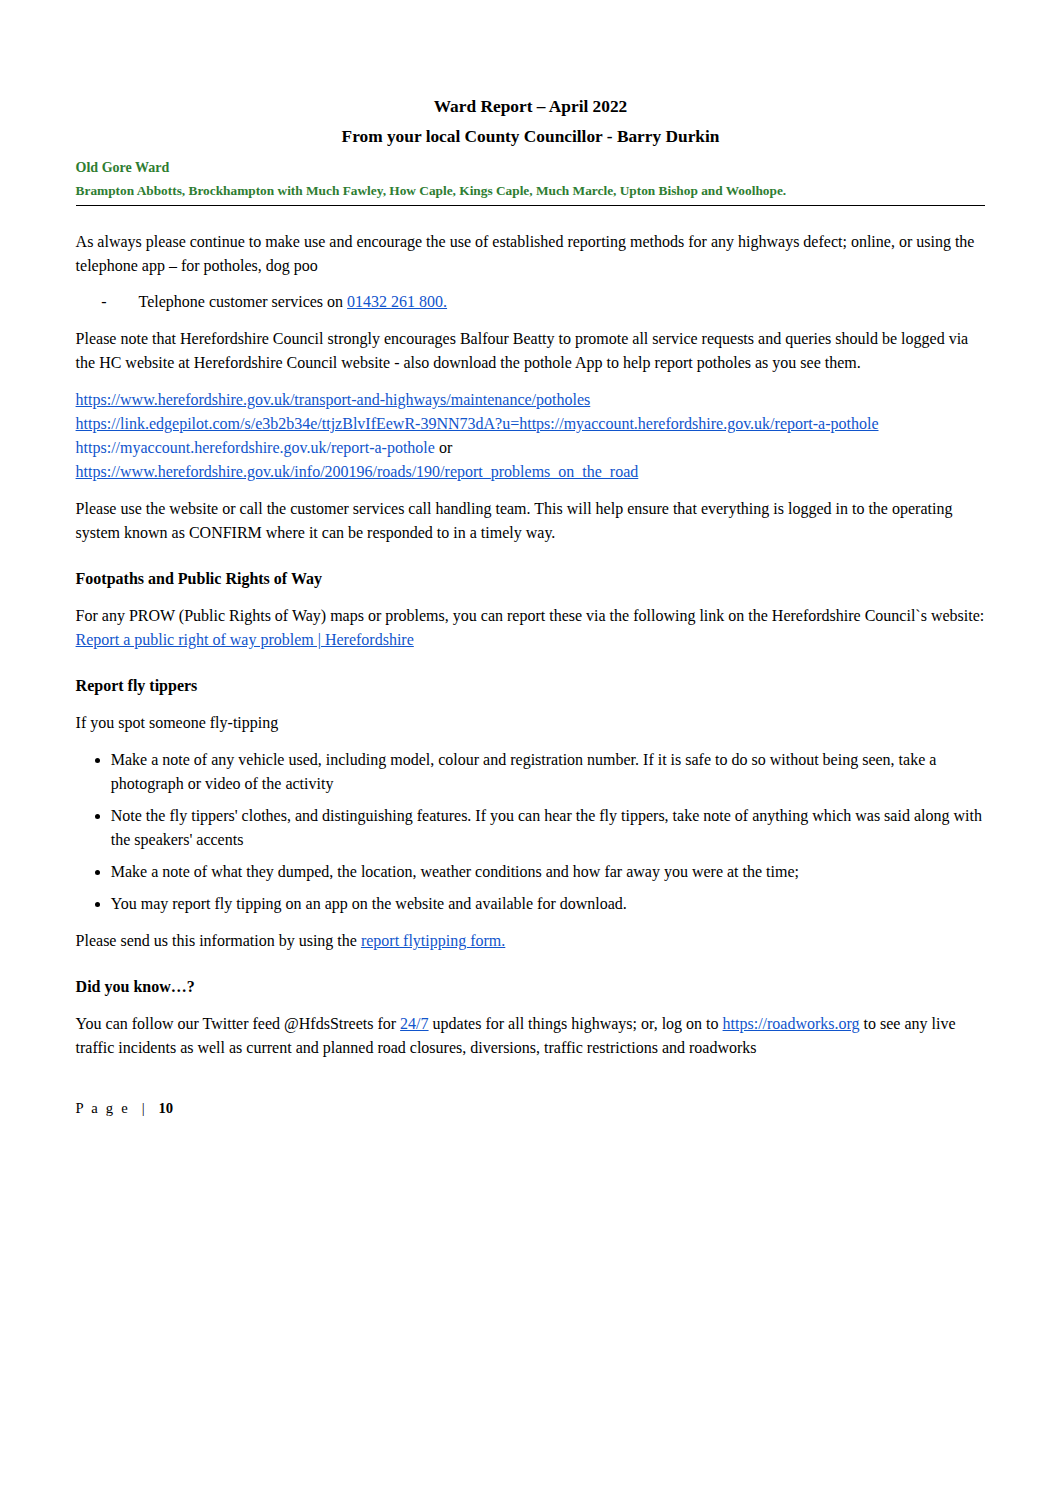Ward Report – April 2022
From your local County Councillor - Barry Durkin
Old Gore Ward
Brampton Abbotts, Brockhampton with Much Fawley, How Caple, Kings Caple, Much Marcle, Upton Bishop and Woolhope.
As always please continue to make use and encourage the use of established reporting methods for any highways defect; online, or using the telephone app – for potholes, dog poo
- Telephone customer services on 01432 261 800.
Please note that Herefordshire Council strongly encourages Balfour Beatty to promote all service requests and queries should be logged via the HC website at Herefordshire Council website - also download the pothole App to help report potholes as you see them.
https://www.herefordshire.gov.uk/transport-and-highways/maintenance/potholes
https://link.edgepilot.com/s/e3b2b34e/ttjzBlvIfEewR-39NN73dA?u=https://myaccount.herefordshire.gov.uk/report-a-pothole
https://myaccount.herefordshire.gov.uk/report-a-pothole or
https://www.herefordshire.gov.uk/info/200196/roads/190/report_problems_on_the_road
Please use the website or call the customer services call handling team. This will help ensure that everything is logged in to the operating system known as CONFIRM where it can be responded to in a timely way.
Footpaths and Public Rights of Way
For any PROW (Public Rights of Way) maps or problems, you can report these via the following link on the Herefordshire Council`s website: Report a public right of way problem | Herefordshire
Report fly tippers
If you spot someone fly-tipping
Make a note of any vehicle used, including model, colour and registration number. If it is safe to do so without being seen, take a photograph or video of the activity
Note the fly tippers' clothes, and distinguishing features. If you can hear the fly tippers, take note of anything which was said along with the speakers' accents
Make a note of what they dumped, the location, weather conditions and how far away you were at the time;
You may report fly tipping on an app on the website and available for download.
Please send us this information by using the report flytipping form.
Did you know…?
You can follow our Twitter feed @HfdsStreets for 24/7 updates for all things highways; or, log on to https://roadworks.org to see any live traffic incidents as well as current and planned road closures, diversions, traffic restrictions and roadworks
P a g e | 10